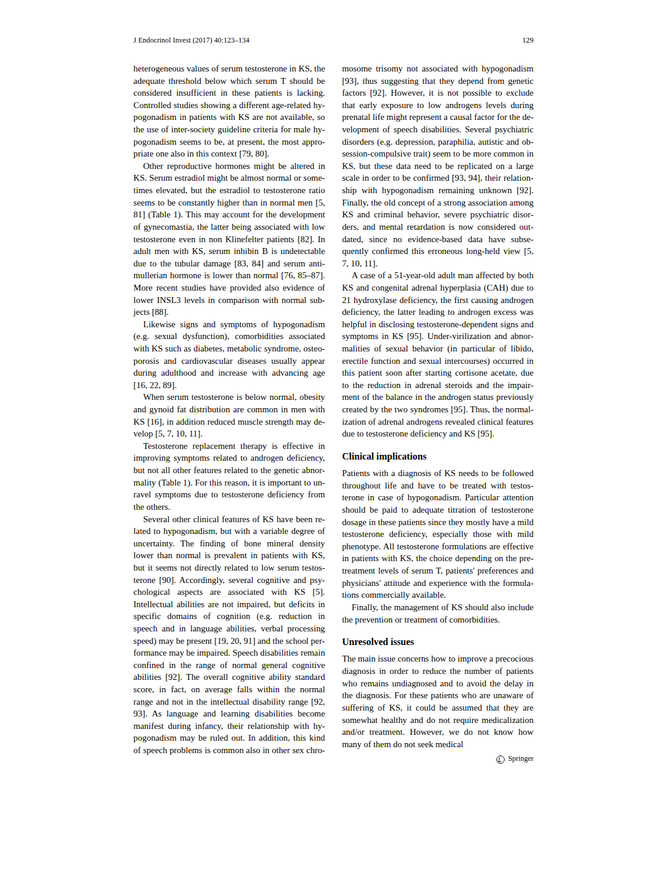J Endocrinol Invest (2017) 40:123–134
129
heterogeneous values of serum testosterone in KS, the adequate threshold below which serum T should be considered insufficient in these patients is lacking. Controlled studies showing a different age-related hypogonadism in patients with KS are not available, so the use of inter-society guideline criteria for male hypogonadism seems to be, at present, the most appropriate one also in this context [79, 80].
Other reproductive hormones might be altered in KS. Serum estradiol might be almost normal or sometimes elevated, but the estradiol to testosterone ratio seems to be constantly higher than in normal men [5, 81] (Table 1). This may account for the development of gynecomastia, the latter being associated with low testosterone even in non Klinefelter patients [82]. In adult men with KS, serum inhibin B is undetectable due to the tubular damage [83, 84] and serum anti-mullerian hormone is lower than normal [76, 85–87]. More recent studies have provided also evidence of lower INSL3 levels in comparison with normal subjects [88].
Likewise signs and symptoms of hypogonadism (e.g. sexual dysfunction), comorbidities associated with KS such as diabetes, metabolic syndrome, osteoporosis and cardiovascular diseases usually appear during adulthood and increase with advancing age [16, 22, 89].
When serum testosterone is below normal, obesity and gynoid fat distribution are common in men with KS [16], in addition reduced muscle strength may develop [5, 7, 10, 11].
Testosterone replacement therapy is effective in improving symptoms related to androgen deficiency, but not all other features related to the genetic abnormality (Table 1). For this reason, it is important to unravel symptoms due to testosterone deficiency from the others.
Several other clinical features of KS have been related to hypogonadism, but with a variable degree of uncertainty. The finding of bone mineral density lower than normal is prevalent in patients with KS, but it seems not directly related to low serum testosterone [90]. Accordingly, several cognitive and psychological aspects are associated with KS [5]. Intellectual abilities are not impaired, but deficits in specific domains of cognition (e.g. reduction in speech and in language abilities, verbal processing speed) may be present [19, 20, 91] and the school performance may be impaired. Speech disabilities remain confined in the range of normal general cognitive abilities [92]. The overall cognitive ability standard score, in fact, on average falls within the normal range and not in the intellectual disability range [92, 93]. As language and learning disabilities become manifest during infancy, their relationship with hypogonadism may be ruled out. In addition, this kind of speech problems is common also in other sex chromosome trisomy not associated with hypogonadism [93], thus suggesting that they depend from genetic factors [92]. However, it is not possible to exclude that early exposure to low androgens levels during prenatal life might represent a causal factor for the development of speech disabilities. Several psychiatric disorders (e.g. depression, paraphilia, autistic and obsession-compulsive trait) seem to be more common in KS, but these data need to be replicated on a large scale in order to be confirmed [93, 94], their relationship with hypogonadism remaining unknown [92]. Finally, the old concept of a strong association among KS and criminal behavior, severe psychiatric disorders, and mental retardation is now considered outdated, since no evidence-based data have subsequently confirmed this erroneous long-held view [5, 7, 10, 11].
A case of a 51-year-old adult man affected by both KS and congenital adrenal hyperplasia (CAH) due to 21 hydroxylase deficiency, the first causing androgen deficiency, the latter leading to androgen excess was helpful in disclosing testosterone-dependent signs and symptoms in KS [95]. Under-virilization and abnormalities of sexual behavior (in particular of libido, erectile function and sexual intercourses) occurred in this patient soon after starting cortisone acetate, due to the reduction in adrenal steroids and the impairment of the balance in the androgen status previously created by the two syndromes [95]. Thus, the normalization of adrenal androgens revealed clinical features due to testosterone deficiency and KS [95].
Clinical implications
Patients with a diagnosis of KS needs to be followed throughout life and have to be treated with testosterone in case of hypogonadism. Particular attention should be paid to adequate titration of testosterone dosage in these patients since they mostly have a mild testosterone deficiency, especially those with mild phenotype. All testosterone formulations are effective in patients with KS, the choice depending on the pretreatment levels of serum T, patients' preferences and physicians' attitude and experience with the formulations commercially available.
Finally, the management of KS should also include the prevention or treatment of comorbidities.
Unresolved issues
The main issue concerns how to improve a precocious diagnosis in order to reduce the number of patients who remains undiagnosed and to avoid the delay in the diagnosis. For these patients who are unaware of suffering of KS, it could be assumed that they are somewhat healthy and do not require medicalization and/or treatment. However, we do not know how many of them do not seek medical
Springer